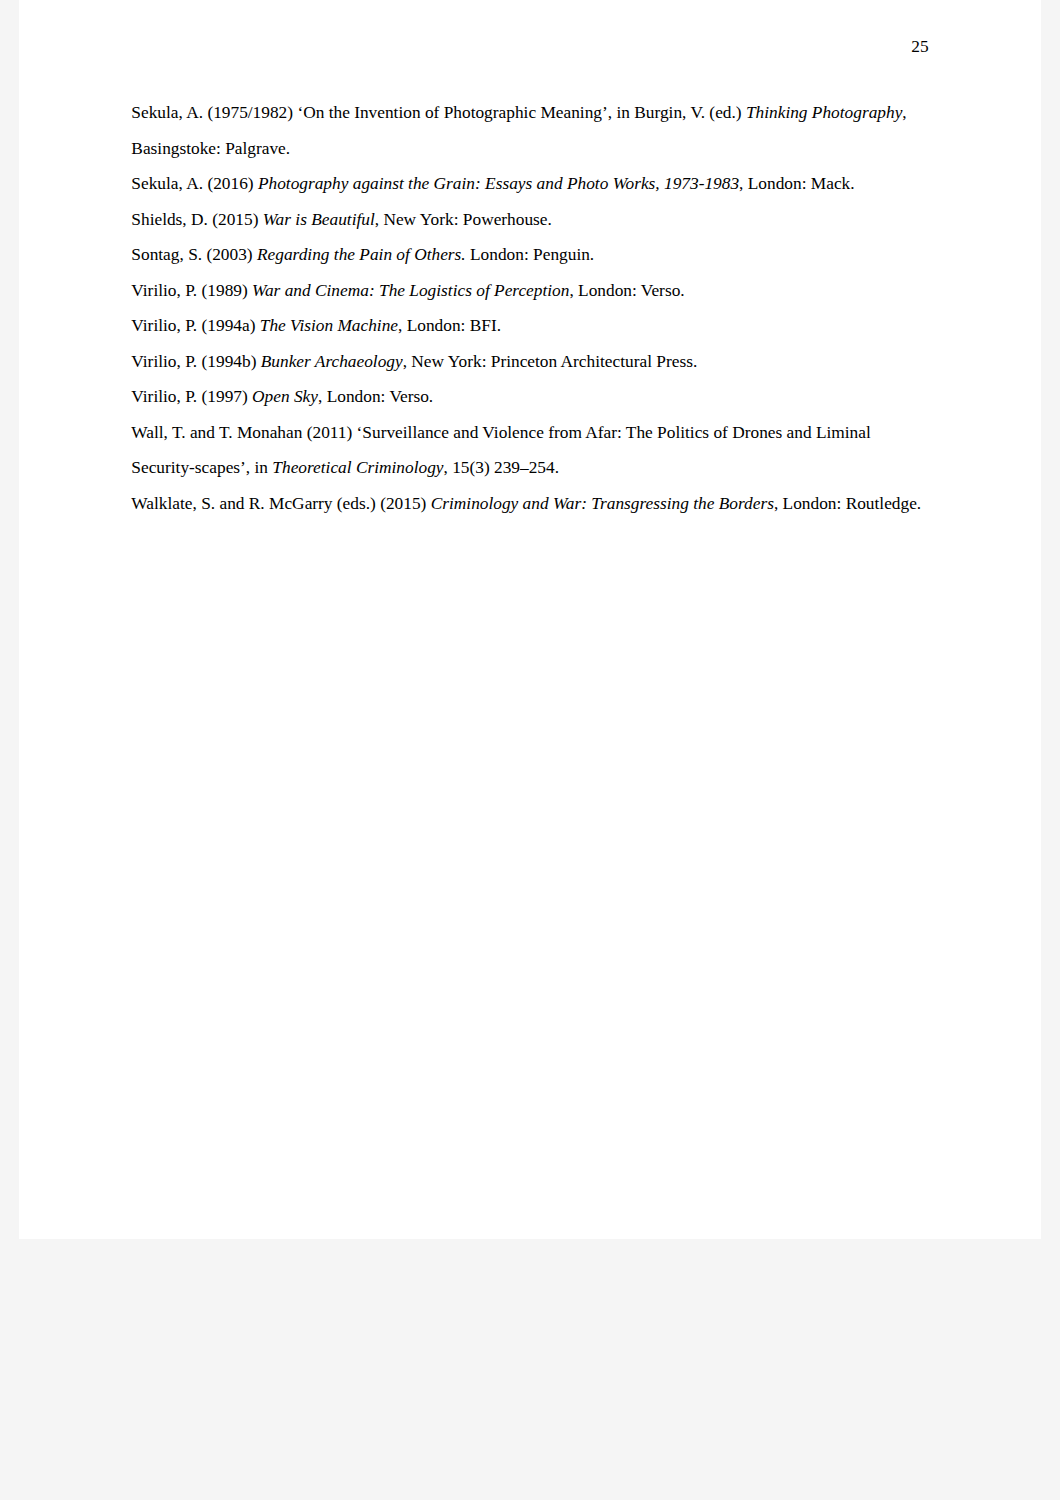25
Sekula, A. (1975/1982) ‘On the Invention of Photographic Meaning’, in Burgin, V. (ed.) Thinking Photography, Basingstoke: Palgrave.
Sekula, A. (2016) Photography against the Grain: Essays and Photo Works, 1973-1983, London: Mack.
Shields, D. (2015) War is Beautiful, New York: Powerhouse.
Sontag, S. (2003) Regarding the Pain of Others. London: Penguin.
Virilio, P. (1989) War and Cinema: The Logistics of Perception, London: Verso.
Virilio, P. (1994a) The Vision Machine, London: BFI.
Virilio, P. (1994b) Bunker Archaeology, New York: Princeton Architectural Press.
Virilio, P. (1997) Open Sky, London: Verso.
Wall, T. and T. Monahan (2011) ‘Surveillance and Violence from Afar: The Politics of Drones and Liminal Security-scapes’, in Theoretical Criminology, 15(3) 239–254.
Walklate, S. and R. McGarry (eds.) (2015) Criminology and War: Transgressing the Borders, London: Routledge.